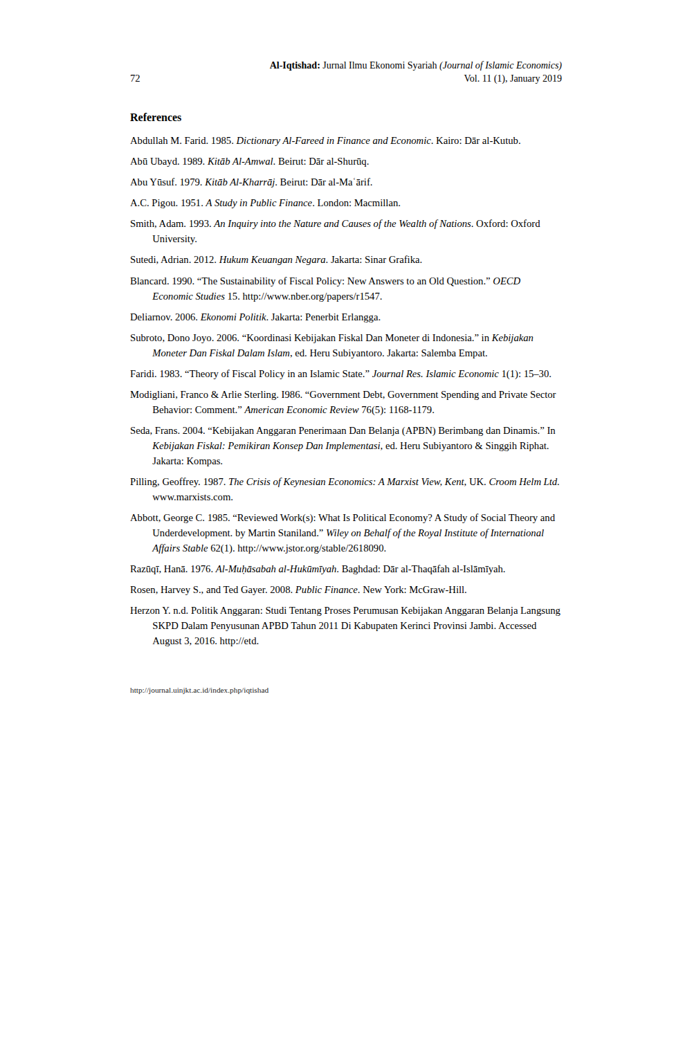72
Al-Iqtishad: Jurnal Ilmu Ekonomi Syariah (Journal of Islamic Economics) Vol. 11 (1), January 2019
References
Abdullah M. Farid. 1985. Dictionary Al-Fareed in Finance and Economic. Kairo: Dār al-Kutub.
Abū Ubayd. 1989. Kitāb Al-Amwal. Beirut: Dār al-Shurūq.
Abu Yūsuf. 1979. Kitāb Al-Kharrāj. Beirut: Dār al-Maʿārif.
A.C. Pigou. 1951. A Study in Public Finance. London: Macmillan.
Smith, Adam. 1993. An Inquiry into the Nature and Causes of the Wealth of Nations. Oxford: Oxford University.
Sutedi, Adrian. 2012. Hukum Keuangan Negara. Jakarta: Sinar Grafika.
Blancard. 1990. “The Sustainability of Fiscal Policy: New Answers to an Old Question.” OECD Economic Studies 15. http://www.nber.org/papers/r1547.
Deliarnov. 2006. Ekonomi Politik. Jakarta: Penerbit Erlangga.
Subroto, Dono Joyo. 2006. “Koordinasi Kebijakan Fiskal Dan Moneter di Indonesia.” in Kebijakan Moneter Dan Fiskal Dalam Islam, ed. Heru Subiyantoro. Jakarta: Salemba Empat.
Faridi. 1983. “Theory of Fiscal Policy in an Islamic State.” Journal Res. Islamic Economic 1(1): 15–30.
Modigliani, Franco & Arlie Sterling. I986. “Government Debt, Government Spending and Private Sector Behavior: Comment.” American Economic Review 76(5): 1168-1179.
Seda, Frans. 2004. “Kebijakan Anggaran Penerimaan Dan Belanja (APBN) Berimbang dan Dinamis.” In Kebijakan Fiskal: Pemikiran Konsep Dan Implementasi, ed. Heru Subiyantoro & Singgih Riphat. Jakarta: Kompas.
Pilling, Geoffrey. 1987. The Crisis of Keynesian Economics: A Marxist View, Kent, UK. Croom Helm Ltd. www.marxists.com.
Abbott, George C. 1985. “Reviewed Work(s): What Is Political Economy? A Study of Social Theory and Underdevelopment. by Martin Staniland.” Wiley on Behalf of the Royal Institute of International Affairs Stable 62(1). http://www.jstor.org/stable/2618090.
Razūqī, Hanā. 1976. Al-Muḥāsabah al-Hukūmīyah. Baghdad: Dār al-Thaqāfah al-Islāmīyah.
Rosen, Harvey S., and Ted Gayer. 2008. Public Finance. New York: McGraw-Hill.
Herzon Y. n.d. Politik Anggaran: Studi Tentang Proses Perumusan Kebijakan Anggaran Belanja Langsung SKPD Dalam Penyusunan APBD Tahun 2011 Di Kabupaten Kerinci Provinsi Jambi. Accessed August 3, 2016. http://etd.
http://journal.uinjkt.ac.id/index.php/iqtishad